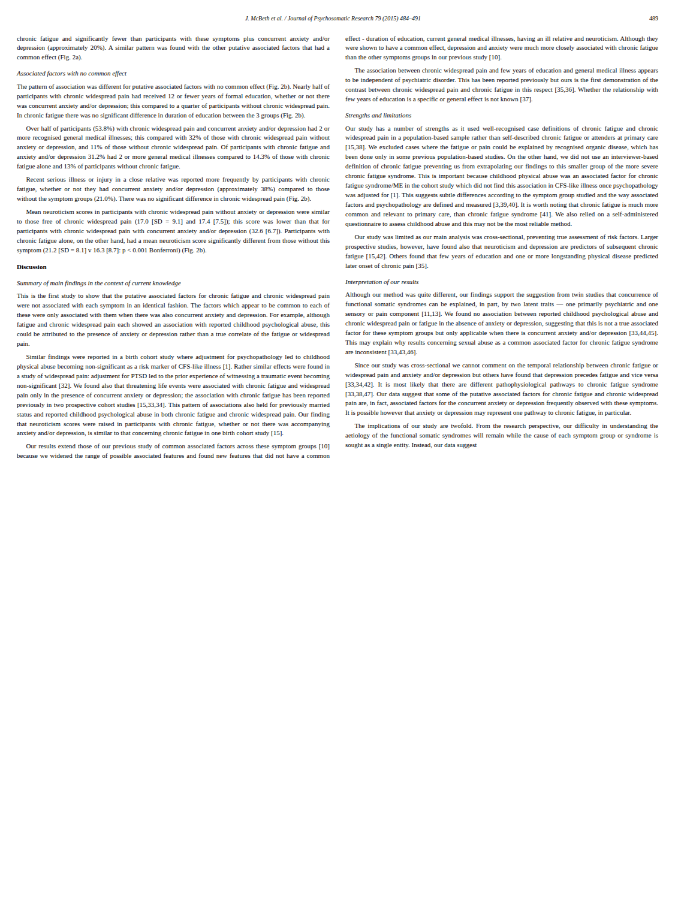J. McBeth et al. / Journal of Psychosomatic Research 79 (2015) 484–491 489
chronic fatigue and significantly fewer than participants with these symptoms plus concurrent anxiety and/or depression (approximately 20%). A similar pattern was found with the other putative associated factors that had a common effect (Fig. 2a).
Associated factors with no common effect
The pattern of association was different for putative associated factors with no common effect (Fig. 2b). Nearly half of participants with chronic widespread pain had received 12 or fewer years of formal education, whether or not there was concurrent anxiety and/or depression; this compared to a quarter of participants without chronic widespread pain. In chronic fatigue there was no significant difference in duration of education between the 3 groups (Fig. 2b).
Over half of participants (53.8%) with chronic widespread pain and concurrent anxiety and/or depression had 2 or more recognised general medical illnesses; this compared with 32% of those with chronic widespread pain without anxiety or depression, and 11% of those without chronic widespread pain. Of participants with chronic fatigue and anxiety and/or depression 31.2% had 2 or more general medical illnesses compared to 14.3% of those with chronic fatigue alone and 13% of participants without chronic fatigue.
Recent serious illness or injury in a close relative was reported more frequently by participants with chronic fatigue, whether or not they had concurrent anxiety and/or depression (approximately 38%) compared to those without the symptom groups (21.0%). There was no significant difference in chronic widespread pain (Fig. 2b).
Mean neuroticism scores in participants with chronic widespread pain without anxiety or depression were similar to those free of chronic widespread pain (17.0 [SD = 9.1] and 17.4 [7.5]); this score was lower than that for participants with chronic widespread pain with concurrent anxiety and/or depression (32.6 [6.7]). Participants with chronic fatigue alone, on the other hand, had a mean neuroticism score significantly different from those without this symptom (21.2 [SD = 8.1] v 16.3 [8.7]: p < 0.001 Bonferroni) (Fig. 2b).
Discussion
Summary of main findings in the context of current knowledge
This is the first study to show that the putative associated factors for chronic fatigue and chronic widespread pain were not associated with each symptom in an identical fashion. The factors which appear to be common to each of these were only associated with them when there was also concurrent anxiety and depression. For example, although fatigue and chronic widespread pain each showed an association with reported childhood psychological abuse, this could be attributed to the presence of anxiety or depression rather than a true correlate of the fatigue or widespread pain.
Similar findings were reported in a birth cohort study where adjustment for psychopathology led to childhood physical abuse becoming non-significant as a risk marker of CFS-like illness [1]. Rather similar effects were found in a study of widespread pain: adjustment for PTSD led to the prior experience of witnessing a traumatic event becoming non-significant [32]. We found also that threatening life events were associated with chronic fatigue and widespread pain only in the presence of concurrent anxiety or depression; the association with chronic fatigue has been reported previously in two prospective cohort studies [15,33,34]. This pattern of associations also held for previously married status and reported childhood psychological abuse in both chronic fatigue and chronic widespread pain. Our finding that neuroticism scores were raised in participants with chronic fatigue, whether or not there was accompanying anxiety and/or depression, is similar to that concerning chronic fatigue in one birth cohort study [15].
Our results extend those of our previous study of common associated factors across these symptom groups [10] because we widened the range of possible associated features and found new features that did not have a common effect - duration of education, current general medical illnesses, having an ill relative and neuroticism. Although they were shown to have a common effect, depression and anxiety were much more closely associated with chronic fatigue than the other symptoms groups in our previous study [10].
The association between chronic widespread pain and few years of education and general medical illness appears to be independent of psychiatric disorder. This has been reported previously but ours is the first demonstration of the contrast between chronic widespread pain and chronic fatigue in this respect [35,36]. Whether the relationship with few years of education is a specific or general effect is not known [37].
Strengths and limitations
Our study has a number of strengths as it used well-recognised case definitions of chronic fatigue and chronic widespread pain in a population-based sample rather than self-described chronic fatigue or attenders at primary care [15,38]. We excluded cases where the fatigue or pain could be explained by recognised organic disease, which has been done only in some previous population-based studies. On the other hand, we did not use an interviewer-based definition of chronic fatigue preventing us from extrapolating our findings to this smaller group of the more severe chronic fatigue syndrome. This is important because childhood physical abuse was an associated factor for chronic fatigue syndrome/ME in the cohort study which did not find this association in CFS-like illness once psychopathology was adjusted for [1]. This suggests subtle differences according to the symptom group studied and the way associated factors and psychopathology are defined and measured [3,39,40]. It is worth noting that chronic fatigue is much more common and relevant to primary care, than chronic fatigue syndrome [41]. We also relied on a self-administered questionnaire to assess childhood abuse and this may not be the most reliable method.
Our study was limited as our main analysis was cross-sectional, preventing true assessment of risk factors. Larger prospective studies, however, have found also that neuroticism and depression are predictors of subsequent chronic fatigue [15,42]. Others found that few years of education and one or more longstanding physical disease predicted later onset of chronic pain [35].
Interpretation of our results
Although our method was quite different, our findings support the suggestion from twin studies that concurrence of functional somatic syndromes can be explained, in part, by two latent traits — one primarily psychiatric and one sensory or pain component [11,13]. We found no association between reported childhood psychological abuse and chronic widespread pain or fatigue in the absence of anxiety or depression, suggesting that this is not a true associated factor for these symptom groups but only applicable when there is concurrent anxiety and/or depression [33,44,45]. This may explain why results concerning sexual abuse as a common associated factor for chronic fatigue syndrome are inconsistent [33,43,46].
Since our study was cross-sectional we cannot comment on the temporal relationship between chronic fatigue or widespread pain and anxiety and/or depression but others have found that depression precedes fatigue and vice versa [33,34,42]. It is most likely that there are different pathophysiological pathways to chronic fatigue syndrome [33,38,47]. Our data suggest that some of the putative associated factors for chronic fatigue and chronic widespread pain are, in fact, associated factors for the concurrent anxiety or depression frequently observed with these symptoms. It is possible however that anxiety or depression may represent one pathway to chronic fatigue, in particular.
The implications of our study are twofold. From the research perspective, our difficulty in understanding the aetiology of the functional somatic syndromes will remain while the cause of each symptom group or syndrome is sought as a single entity. Instead, our data suggest